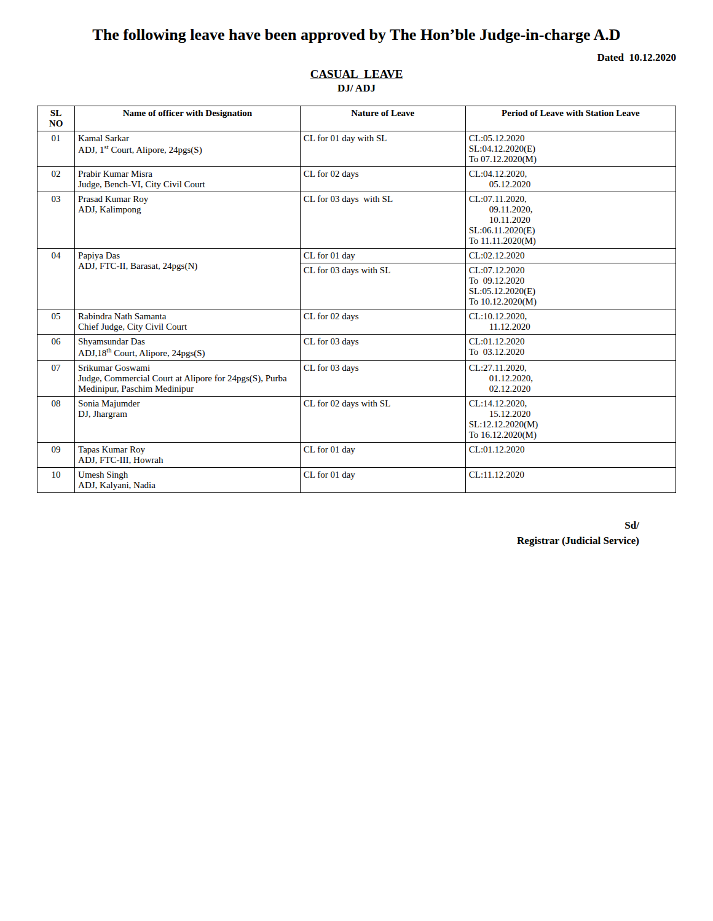The following leave have been approved by The Hon’ble Judge-in-charge A.D
Dated 10.12.2020
CASUAL LEAVE
DJ/ ADJ
| SL NO | Name of officer with Designation | Nature of Leave | Period of Leave with Station Leave |
| --- | --- | --- | --- |
| 01 | Kamal Sarkar ADJ, 1 st Court, Alipore, 24pgs(S) | CL for 01 day with SL | CL:05.12.2020 SL:04.12.2020(E) To 07.12.2020(M) |
| 02 | Prabir Kumar Misra Judge, Bench-VI, City Civil Court | CL for 02 days | CL:04.12.2020, 05.12.2020 |
| 03 | Prasad Kumar Roy ADJ, Kalimpong | CL for 03 days with SL | CL:07.11.2020, 09.11.2020, 10.11.2020 SL:06.11.2020(E) To 11.11.2020(M) |
| 04 | Papiya Das ADJ, FTC-II, Barasat, 24pgs(N) | CL for 01 day | CL:02.12.2020 |
| CL for 03 days with SL | CL:07.12.2020 To 09.12.2020 SL:05.12.2020(E) To 10.12.2020(M) |
| 05 | Rabindra Nath Samanta Chief Judge, City Civil Court | CL for 02 days | CL:10.12.2020, 11.12.2020 |
| 06 | Shyamsundar Das ADJ,18 th Court, Alipore, 24pgs(S) | CL for 03 days | CL:01.12.2020 To 03.12.2020 |
| 07 | Srikumar Goswami Judge, Commercial Court at Alipore for 24pgs(S), Purba Medinipur, Paschim Medinipur | CL for 03 days | CL:27.11.2020, 01.12.2020, 02.12.2020 |
| 08 | Sonia Majumder DJ, Jhargram | CL for 02 days with SL | CL:14.12.2020, 15.12.2020 SL:12.12.2020(M) To 16.12.2020(M) |
| 09 | Tapas Kumar Roy ADJ, FTC-III, Howrah | CL for 01 day | CL:01.12.2020 |
| 10 | Umesh Singh ADJ, Kalyani, Nadia | CL for 01 day | CL:11.12.2020 |
Sd/
Registrar (Judicial Service)